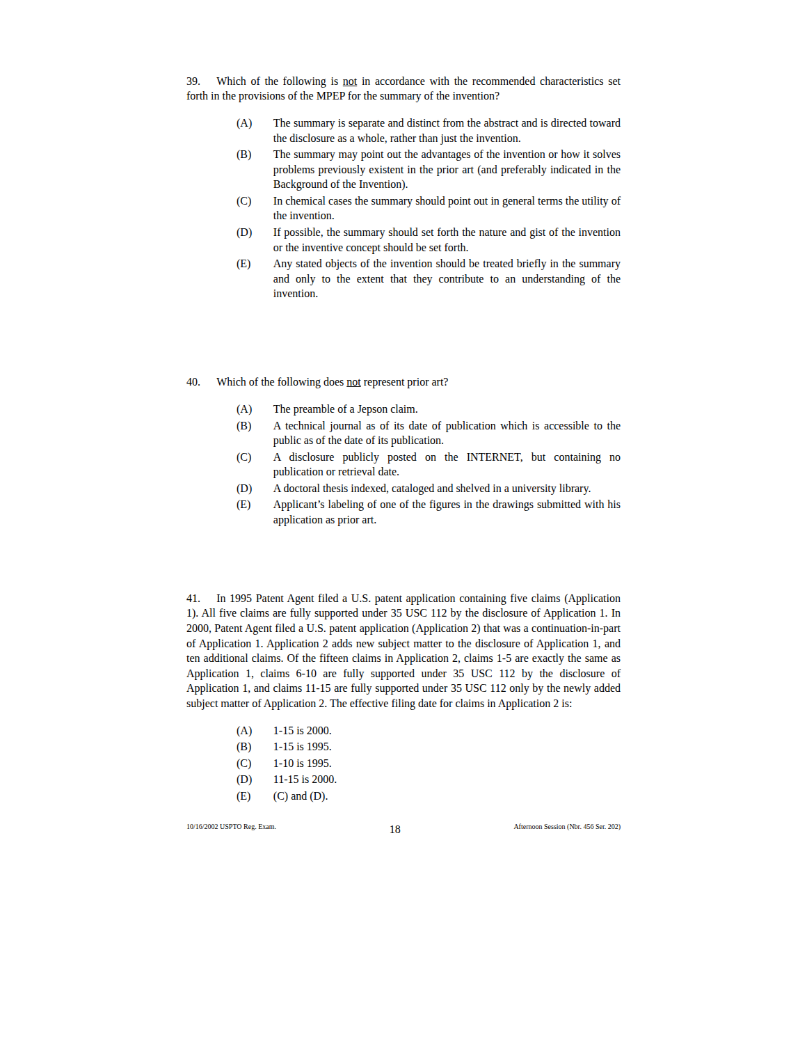39. Which of the following is not in accordance with the recommended characteristics set forth in the provisions of the MPEP for the summary of the invention?
(A) The summary is separate and distinct from the abstract and is directed toward the disclosure as a whole, rather than just the invention.
(B) The summary may point out the advantages of the invention or how it solves problems previously existent in the prior art (and preferably indicated in the Background of the Invention).
(C) In chemical cases the summary should point out in general terms the utility of the invention.
(D) If possible, the summary should set forth the nature and gist of the invention or the inventive concept should be set forth.
(E) Any stated objects of the invention should be treated briefly in the summary and only to the extent that they contribute to an understanding of the invention.
40. Which of the following does not represent prior art?
(A) The preamble of a Jepson claim.
(B) A technical journal as of its date of publication which is accessible to the public as of the date of its publication.
(C) A disclosure publicly posted on the INTERNET, but containing no publication or retrieval date.
(D) A doctoral thesis indexed, cataloged and shelved in a university library.
(E) Applicant’s labeling of one of the figures in the drawings submitted with his application as prior art.
41. In 1995 Patent Agent filed a U.S. patent application containing five claims (Application 1). All five claims are fully supported under 35 USC 112 by the disclosure of Application 1. In 2000, Patent Agent filed a U.S. patent application (Application 2) that was a continuation-in-part of Application 1. Application 2 adds new subject matter to the disclosure of Application 1, and ten additional claims. Of the fifteen claims in Application 2, claims 1-5 are exactly the same as Application 1, claims 6-10 are fully supported under 35 USC 112 by the disclosure of Application 1, and claims 11-15 are fully supported under 35 USC 112 only by the newly added subject matter of Application 2. The effective filing date for claims in Application 2 is:
(A) 1-15 is 2000.
(B) 1-15 is 1995.
(C) 1-10 is 1995.
(D) 11-15 is 2000.
(E)(C) and (D).
10/16/2002 USPTO Reg. Exam.
Afternoon Session (Nbr. 456 Ser. 202)
18